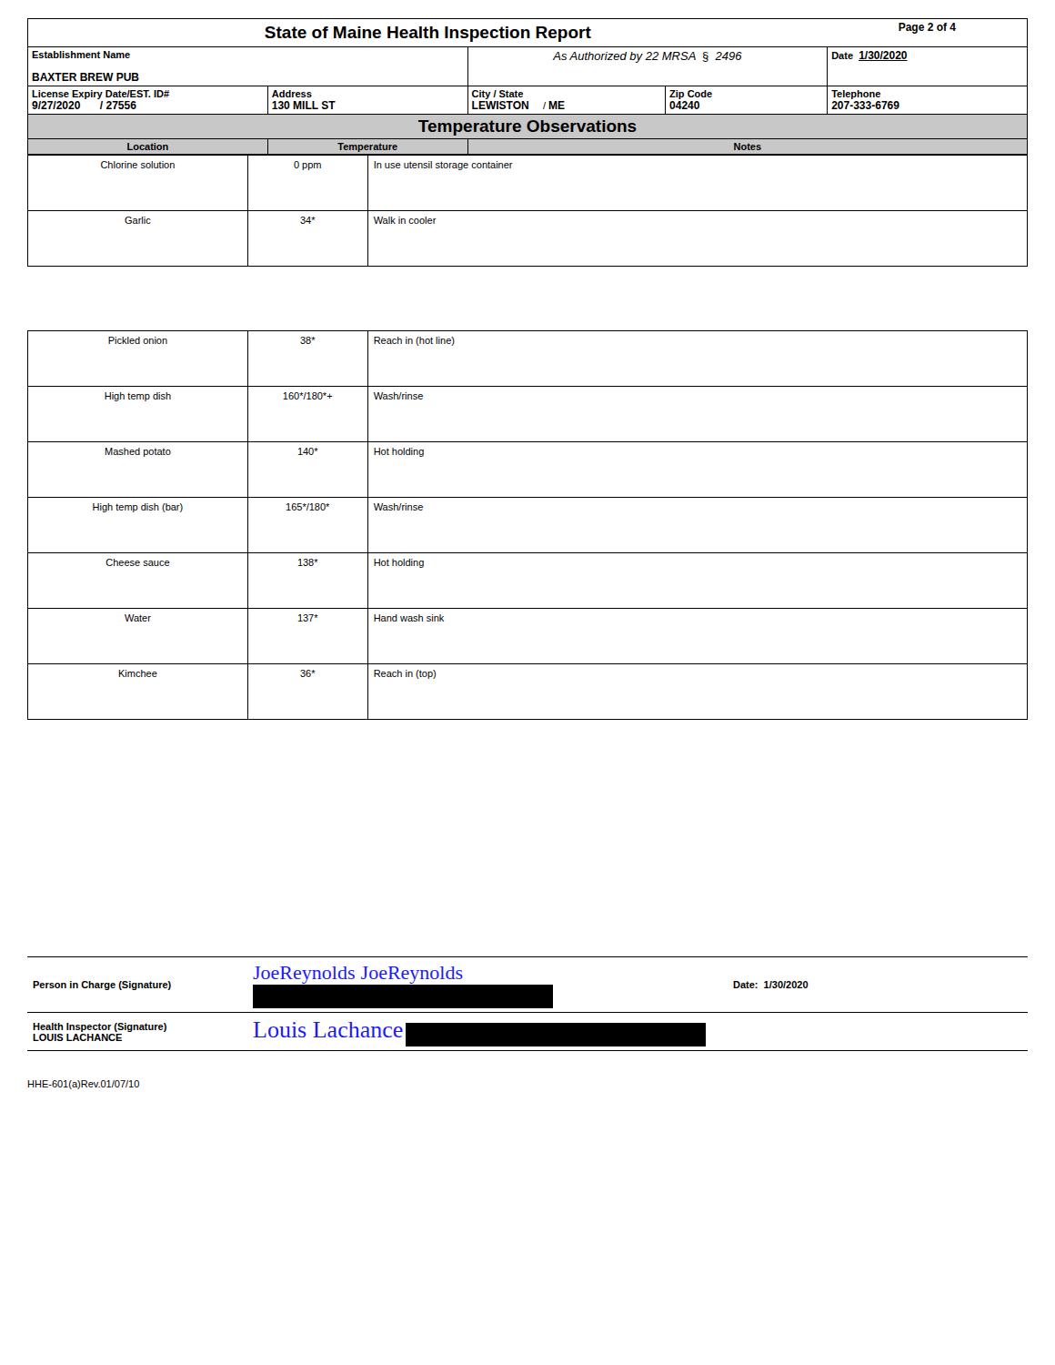| State of Maine Health Inspection Report | Page 2 of 4 |
| Establishment Name BAXTER BREW PUB | As Authorized by 22 MRSA § 2496 | Date 1/30/2020 |
| License Expiry Date/EST. ID# 9/27/2020 / 27556 | Address 130 MILL ST | / City / State LEWISTON / ME / Zip Code 04240 / | Telephone 207-333-6769 |
| Temperature Observations |
| Location | Temperature | Notes |
| Chlorine solution | 0 ppm | In use utensil storage container |
| Garlic | 34* | Walk in cooler |
| Pickled onion | 38* | Reach in (hot line) |
| High temp dish | 160*/180*+ | Wash/rinse |
| Mashed potato | 140* | Hot holding |
| High temp dish (bar) | 165*/180* | Wash/rinse |
| Cheese sauce | 138* | Hot holding |
| Water | 137* | Hand wash sink |
| Kimchee | 36* | Reach in (top) |
| Person in Charge (Signature) | JoeReynolds JoeReynolds | Date: 1/30/2020 |
| Health Inspector (Signature) LOUIS LACHANCE | Louis Lachance | |
HHE-601(a)Rev.01/07/10